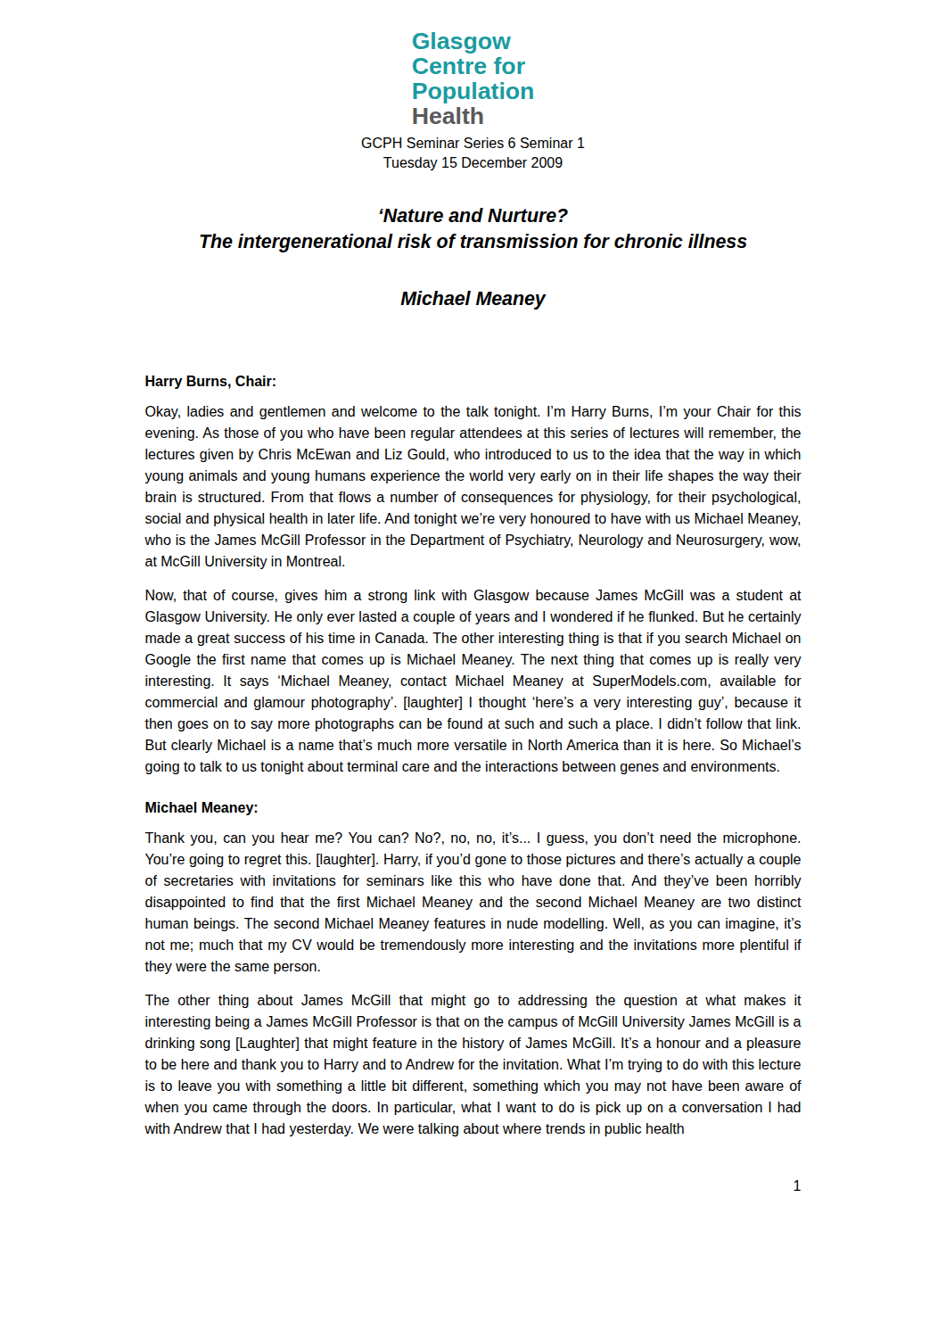Glasgow
Centre for
Population
Health
GCPH Seminar Series 6 Seminar 1
Tuesday 15 December 2009
‘Nature and Nurture?
The intergenerational risk of transmission for chronic illness
Michael Meaney
Harry Burns, Chair:
Okay, ladies and gentlemen and welcome to the talk tonight. I’m Harry Burns, I’m your Chair for this evening. As those of you who have been regular attendees at this series of lectures will remember, the lectures given by Chris McEwan and Liz Gould, who introduced to us to the idea that the way in which young animals and young humans experience the world very early on in their life shapes the way their brain is structured. From that flows a number of consequences for physiology, for their psychological, social and physical health in later life. And tonight we’re very honoured to have with us Michael Meaney, who is the James McGill Professor in the Department of Psychiatry, Neurology and Neurosurgery, wow, at McGill University in Montreal.
Now, that of course, gives him a strong link with Glasgow because James McGill was a student at Glasgow University. He only ever lasted a couple of years and I wondered if he flunked. But he certainly made a great success of his time in Canada. The other interesting thing is that if you search Michael on Google the first name that comes up is Michael Meaney. The next thing that comes up is really very interesting. It says ‘Michael Meaney, contact Michael Meaney at SuperModels.com, available for commercial and glamour photography’. [laughter] I thought ‘here’s a very interesting guy’, because it then goes on to say more photographs can be found at such and such a place. I didn’t follow that link. But clearly Michael is a name that’s much more versatile in North America than it is here. So Michael’s going to talk to us tonight about terminal care and the interactions between genes and environments.
Michael Meaney:
Thank you, can you hear me? You can? No?, no, no, it’s... I guess, you don’t need the microphone. You’re going to regret this. [laughter]. Harry, if you’d gone to those pictures and there’s actually a couple of secretaries with invitations for seminars like this who have done that. And they’ve been horribly disappointed to find that the first Michael Meaney and the second Michael Meaney are two distinct human beings. The second Michael Meaney features in nude modelling. Well, as you can imagine, it’s not me; much that my CV would be tremendously more interesting and the invitations more plentiful if they were the same person.
The other thing about James McGill that might go to addressing the question at what makes it interesting being a James McGill Professor is that on the campus of McGill University James McGill is a drinking song [Laughter] that might feature in the history of James McGill. It’s a honour and a pleasure to be here and thank you to Harry and to Andrew for the invitation. What I’m trying to do with this lecture is to leave you with something a little bit different, something which you may not have been aware of when you came through the doors. In particular, what I want to do is pick up on a conversation I had with Andrew that I had yesterday. We were talking about where trends in public health
1